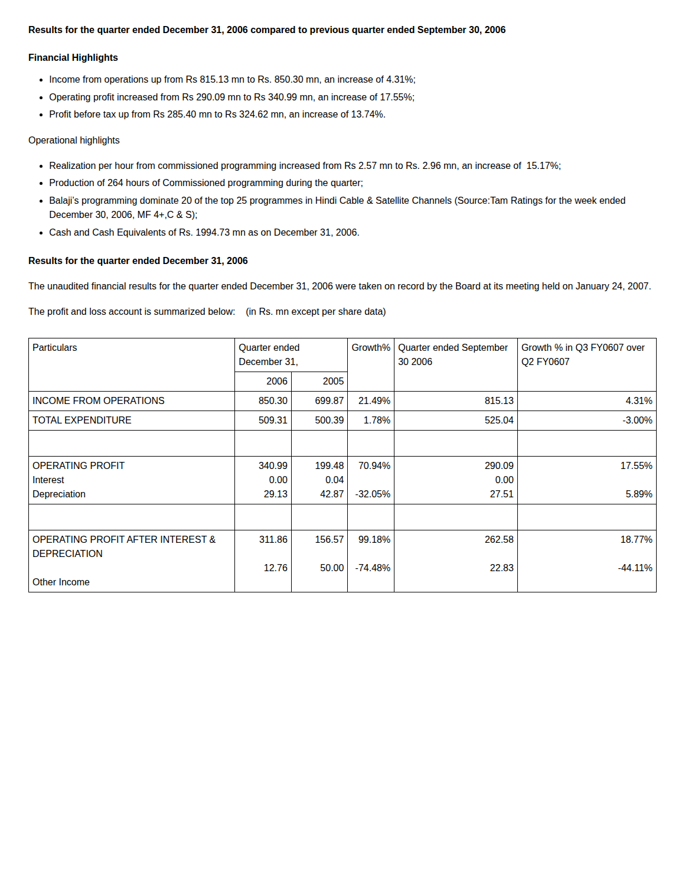Results for the quarter ended December 31, 2006 compared to previous quarter ended September 30, 2006
Financial Highlights
Income from operations up from Rs 815.13 mn to Rs. 850.30 mn, an increase of 4.31%;
Operating profit increased from Rs 290.09 mn to Rs 340.99 mn, an increase of 17.55%;
Profit before tax up from Rs 285.40 mn to Rs 324.62 mn, an increase of 13.74%.
Operational highlights
Realization per hour from commissioned programming increased from Rs 2.57 mn to Rs. 2.96 mn, an increase of 15.17%;
Production of 264 hours of Commissioned programming during the quarter;
Balaji’s programming dominate 20 of the top 25 programmes in Hindi Cable & Satellite Channels (Source:Tam Ratings for the week ended December 30, 2006, MF 4+,C & S);
Cash and Cash Equivalents of Rs. 1994.73 mn as on December 31, 2006.
Results for the quarter ended December 31, 2006
The unaudited financial results for the quarter ended December 31, 2006 were taken on record by the Board at its meeting held on January 24, 2007.
The profit and loss account is summarized below: (in Rs. mn except per share data)
| Particulars | Quarter ended December 31, | Growth% | Quarter ended September 30 2006 | Growth % in Q3 FY0607 over Q2 FY0607 |
| 2006 | 2005 |
| INCOME FROM OPERATIONS | 850.30 | 699.87 | 21.49% | 815.13 | 4.31% |
| TOTAL EXPENDITURE | 509.31 | 500.39 | 1.78% | 525.04 | -3.00% |
| OPERATING PROFIT Interest Depreciation | 340.99 0.00 29.13 | 199.48 0.04 42.87 | 70.94% -32.05% | 290.09 0.00 27.51 | 17.55% 5.89% |
| OPERATING PROFIT AFTER INTEREST & DEPRECIATION Other Income | 311.86 12.76 | 156.57 50.00 | 99.18% -74.48% | 262.58 22.83 | 18.77% -44.11% |